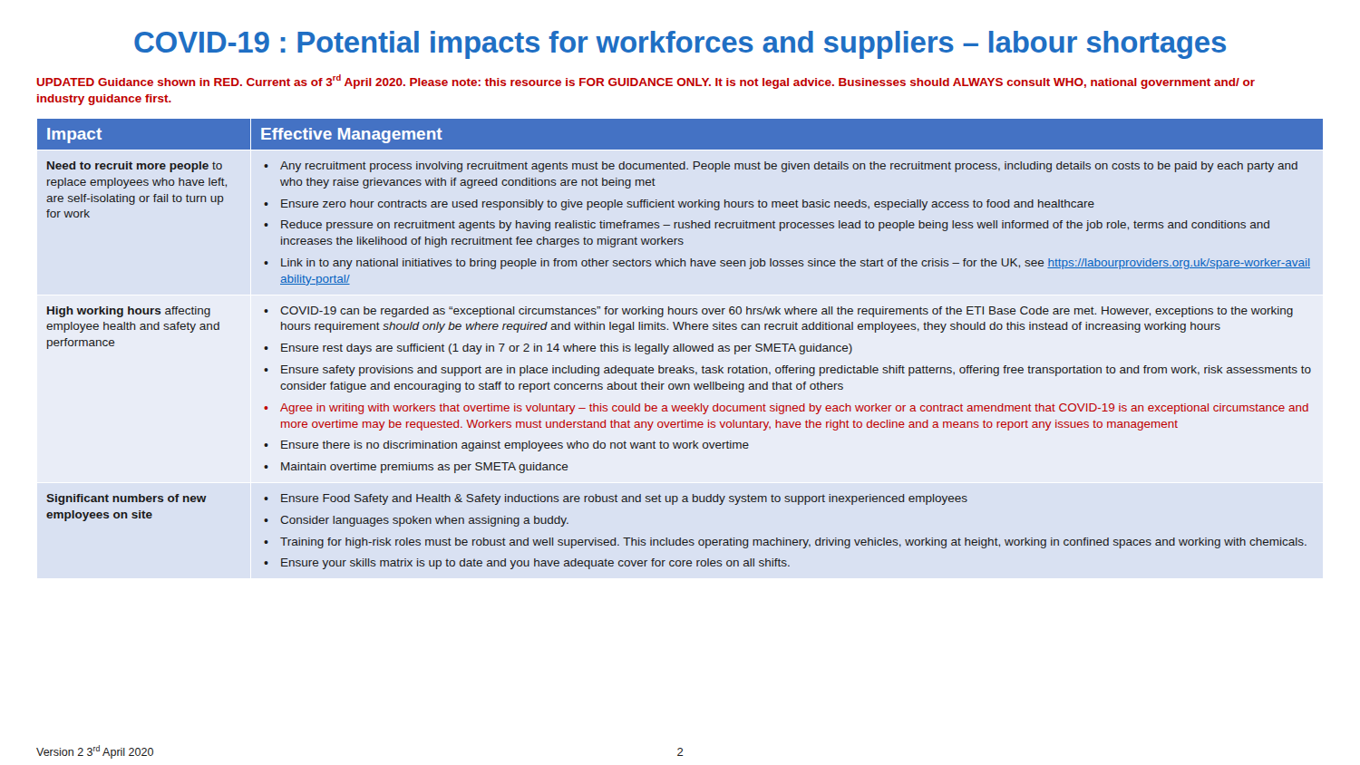COVID-19 : Potential impacts for workforces and suppliers – labour shortages
UPDATED Guidance shown in RED. Current as of 3rd April 2020. Please note: this resource is FOR GUIDANCE ONLY. It is not legal advice. Businesses should ALWAYS consult WHO, national government and/ or industry guidance first.
| Impact | Effective Management |
| --- | --- |
| Need to recruit more people to replace employees who have left, are self-isolating or fail to turn up for work | Any recruitment process involving recruitment agents must be documented. People must be given details on the recruitment process, including details on costs to be paid by each party and who they raise grievances with if agreed conditions are not being met Ensure zero hour contracts are used responsibly to give people sufficient working hours to meet basic needs, especially access to food and healthcare Reduce pressure on recruitment agents by having realistic timeframes – rushed recruitment processes lead to people being less well informed of the job role, terms and conditions and increases the likelihood of high recruitment fee charges to migrant workers Link in to any national initiatives to bring people in from other sectors which have seen job losses since the start of the crisis – for the UK, see https://labourproviders.org.uk/spare-worker-availability-portal/ |
| High working hours affecting employee health and safety and performance | COVID-19 can be regarded as “exceptional circumstances” for working hours over 60 hrs/wk where all the requirements of the ETI Base Code are met. However, exceptions to the working hours requirement should only be where required and within legal limits. Where sites can recruit additional employees, they should do this instead of increasing working hours Ensure rest days are sufficient (1 day in 7 or 2 in 14 where this is legally allowed as per SMETA guidance) Ensure safety provisions and support are in place including adequate breaks, task rotation, offering predictable shift patterns, offering free transportation to and from work, risk assessments to consider fatigue and encouraging to staff to report concerns about their own wellbeing and that of others Agree in writing with workers that overtime is voluntary – this could be a weekly document signed by each worker or a contract amendment that COVID-19 is an exceptional circumstance and more overtime may be requested. Workers must understand that any overtime is voluntary, have the right to decline and a means to report any issues to management Ensure there is no discrimination against employees who do not want to work overtime Maintain overtime premiums as per SMETA guidance |
| Significant numbers of new employees on site | Ensure Food Safety and Health & Safety inductions are robust and set up a buddy system to support inexperienced employees Consider languages spoken when assigning a buddy. Training for high-risk roles must be robust and well supervised. This includes operating machinery, driving vehicles, working at height, working in confined spaces and working with chemicals. Ensure your skills matrix is up to date and you have adequate cover for core roles on all shifts. |
Version 2 3rd April 2020
2